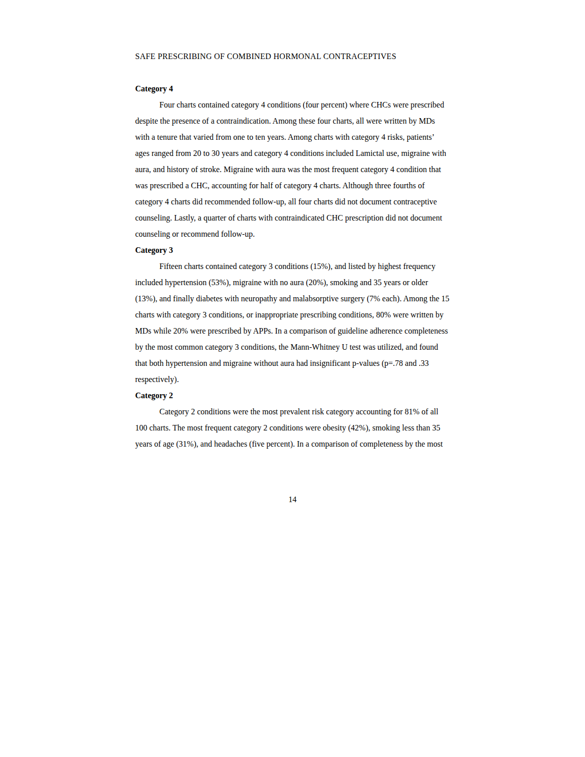SAFE PRESCRIBING OF COMBINED HORMONAL CONTRACEPTIVES
Category 4
Four charts contained category 4 conditions (four percent) where CHCs were prescribed despite the presence of a contraindication. Among these four charts, all were written by MDs with a tenure that varied from one to ten years. Among charts with category 4 risks, patients’ ages ranged from 20 to 30 years and category 4 conditions included Lamictal use, migraine with aura, and history of stroke. Migraine with aura was the most frequent category 4 condition that was prescribed a CHC, accounting for half of category 4 charts. Although three fourths of category 4 charts did recommended follow-up, all four charts did not document contraceptive counseling. Lastly, a quarter of charts with contraindicated CHC prescription did not document counseling or recommend follow-up.
Category 3
Fifteen charts contained category 3 conditions (15%), and listed by highest frequency included hypertension (53%), migraine with no aura (20%), smoking and 35 years or older (13%), and finally diabetes with neuropathy and malabsorptive surgery (7% each). Among the 15 charts with category 3 conditions, or inappropriate prescribing conditions, 80% were written by MDs while 20% were prescribed by APPs. In a comparison of guideline adherence completeness by the most common category 3 conditions, the Mann-Whitney U test was utilized, and found that both hypertension and migraine without aura had insignificant p-values (p=.78 and .33 respectively).
Category 2
Category 2 conditions were the most prevalent risk category accounting for 81% of all 100 charts. The most frequent category 2 conditions were obesity (42%), smoking less than 35 years of age (31%), and headaches (five percent). In a comparison of completeness by the most
14